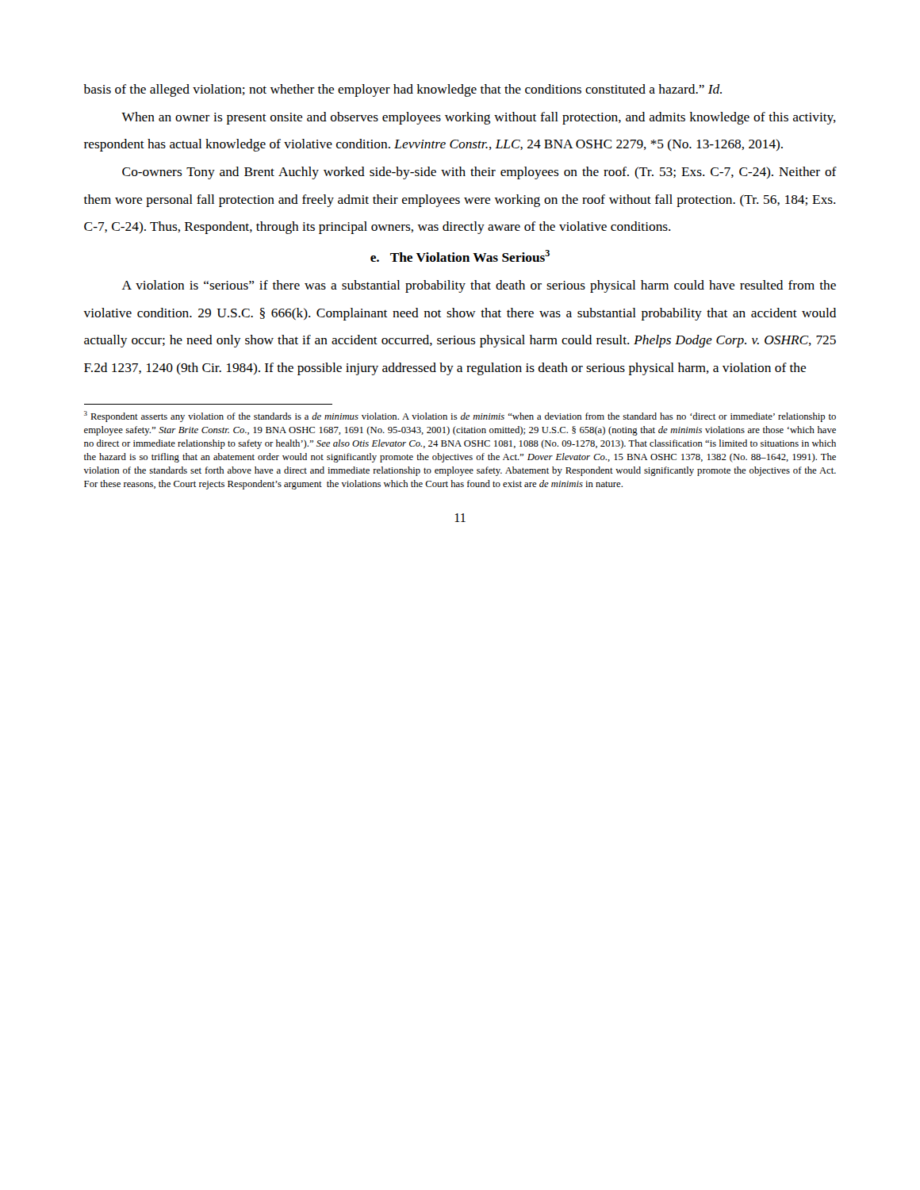basis of the alleged violation; not whether the employer had knowledge that the conditions constituted a hazard.” Id.
When an owner is present onsite and observes employees working without fall protection, and admits knowledge of this activity, respondent has actual knowledge of violative condition. Levvintre Constr., LLC, 24 BNA OSHC 2279, *5 (No. 13-1268, 2014).
Co-owners Tony and Brent Auchly worked side-by-side with their employees on the roof. (Tr. 53; Exs. C-7, C-24). Neither of them wore personal fall protection and freely admit their employees were working on the roof without fall protection. (Tr. 56, 184; Exs. C-7, C-24). Thus, Respondent, through its principal owners, was directly aware of the violative conditions.
e. The Violation Was Serious3
A violation is “serious” if there was a substantial probability that death or serious physical harm could have resulted from the violative condition. 29 U.S.C. § 666(k). Complainant need not show that there was a substantial probability that an accident would actually occur; he need only show that if an accident occurred, serious physical harm could result. Phelps Dodge Corp. v. OSHRC, 725 F.2d 1237, 1240 (9th Cir. 1984). If the possible injury addressed by a regulation is death or serious physical harm, a violation of the
3 Respondent asserts any violation of the standards is a de minimus violation. A violation is de minimis “when a deviation from the standard has no ‘direct or immediate’ relationship to employee safety.” Star Brite Constr. Co., 19 BNA OSHC 1687, 1691 (No. 95-0343, 2001) (citation omitted); 29 U.S.C. § 658(a) (noting that de minimis violations are those ‘which have no direct or immediate relationship to safety or health’).” See also Otis Elevator Co., 24 BNA OSHC 1081, 1088 (No. 09-1278, 2013). That classification “is limited to situations in which the hazard is so trifling that an abatement order would not significantly promote the objectives of the Act.” Dover Elevator Co., 15 BNA OSHC 1378, 1382 (No. 88–1642, 1991). The violation of the standards set forth above have a direct and immediate relationship to employee safety. Abatement by Respondent would significantly promote the objectives of the Act. For these reasons, the Court rejects Respondent’s argument the violations which the Court has found to exist are de minimis in nature.
11